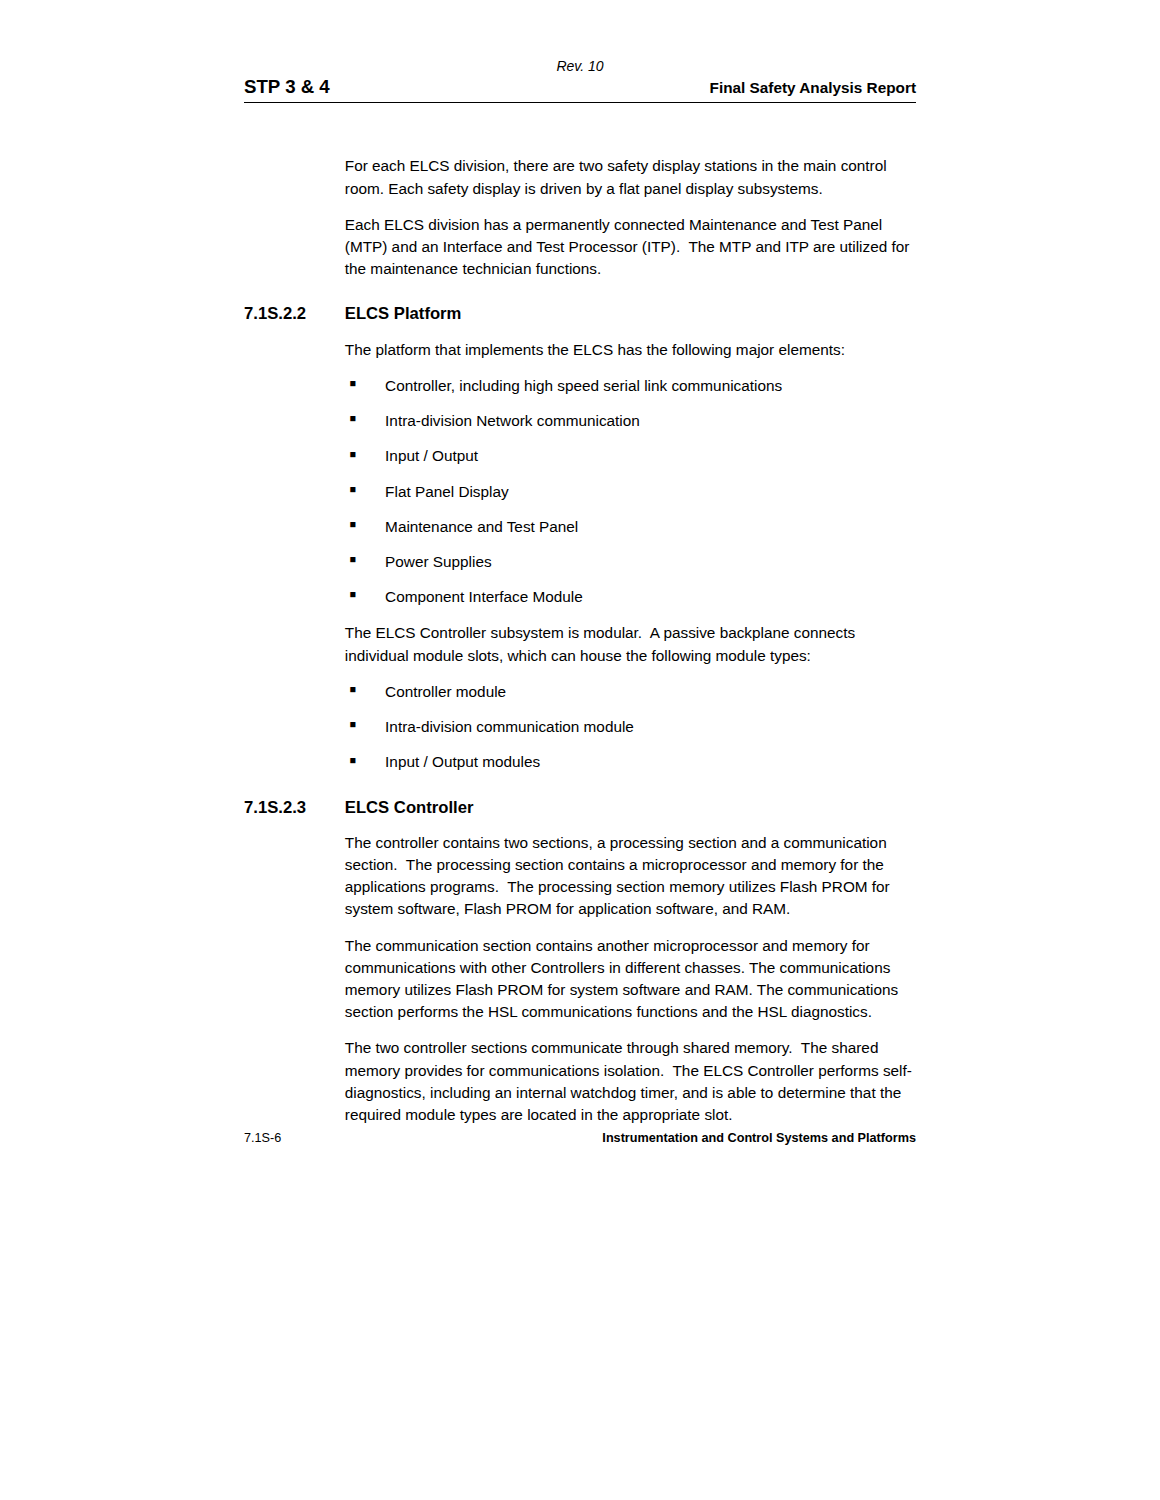Rev. 10
STP 3 & 4
Final Safety Analysis Report
For each ELCS division, there are two safety display stations in the main control room. Each safety display is driven by a flat panel display subsystems.
Each ELCS division has a permanently connected Maintenance and Test Panel (MTP) and an Interface and Test Processor (ITP). The MTP and ITP are utilized for the maintenance technician functions.
7.1S.2.2 ELCS Platform
The platform that implements the ELCS has the following major elements:
Controller, including high speed serial link communications
Intra-division Network communication
Input / Output
Flat Panel Display
Maintenance and Test Panel
Power Supplies
Component Interface Module
The ELCS Controller subsystem is modular. A passive backplane connects individual module slots, which can house the following module types:
Controller module
Intra-division communication module
Input / Output modules
7.1S.2.3 ELCS Controller
The controller contains two sections, a processing section and a communication section. The processing section contains a microprocessor and memory for the applications programs. The processing section memory utilizes Flash PROM for system software, Flash PROM for application software, and RAM.
The communication section contains another microprocessor and memory for communications with other Controllers in different chasses. The communications memory utilizes Flash PROM for system software and RAM. The communications section performs the HSL communications functions and the HSL diagnostics.
The two controller sections communicate through shared memory. The shared memory provides for communications isolation. The ELCS Controller performs self-diagnostics, including an internal watchdog timer, and is able to determine that the required module types are located in the appropriate slot.
7.1S-6
Instrumentation and Control Systems and Platforms